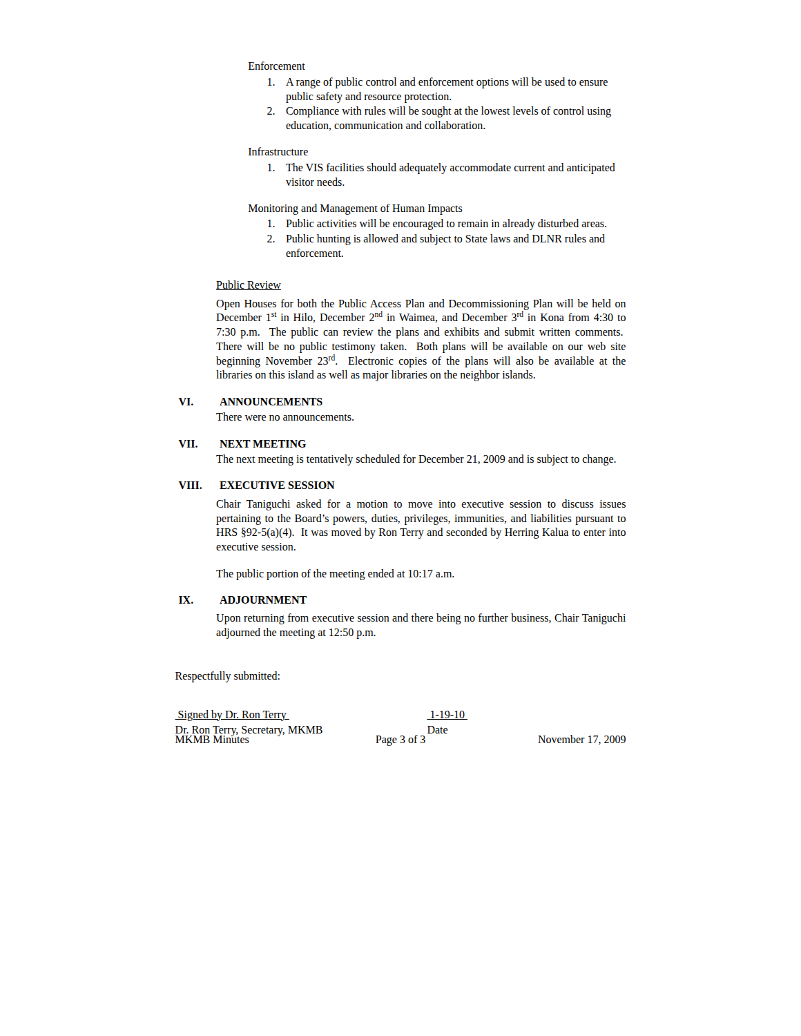Enforcement
A range of public control and enforcement options will be used to ensure public safety and resource protection.
Compliance with rules will be sought at the lowest levels of control using education, communication and collaboration.
Infrastructure
The VIS facilities should adequately accommodate current and anticipated visitor needs.
Monitoring and Management of Human Impacts
Public activities will be encouraged to remain in already disturbed areas.
Public hunting is allowed and subject to State laws and DLNR rules and enforcement.
Public Review
Open Houses for both the Public Access Plan and Decommissioning Plan will be held on December 1st in Hilo, December 2nd in Waimea, and December 3rd in Kona from 4:30 to 7:30 p.m. The public can review the plans and exhibits and submit written comments. There will be no public testimony taken. Both plans will be available on our web site beginning November 23rd. Electronic copies of the plans will also be available at the libraries on this island as well as major libraries on the neighbor islands.
VI.
ANNOUNCEMENTS
There were no announcements.
VII.
NEXT MEETING
The next meeting is tentatively scheduled for December 21, 2009 and is subject to change.
VIII.
EXECUTIVE SESSION
Chair Taniguchi asked for a motion to move into executive session to discuss issues pertaining to the Board’s powers, duties, privileges, immunities, and liabilities pursuant to HRS §92-5(a)(4). It was moved by Ron Terry and seconded by Herring Kalua to enter into executive session.
The public portion of the meeting ended at 10:17 a.m.
IX.
ADJOURNMENT
Upon returning from executive session and there being no further business, Chair Taniguchi adjourned the meeting at 12:50 p.m.
Respectfully submitted:
Signed by Dr. Ron Terry
1-19-10
Dr. Ron Terry, Secretary, MKMB
Date
MKMB Minutes
Page 3 of 3
November 17, 2009